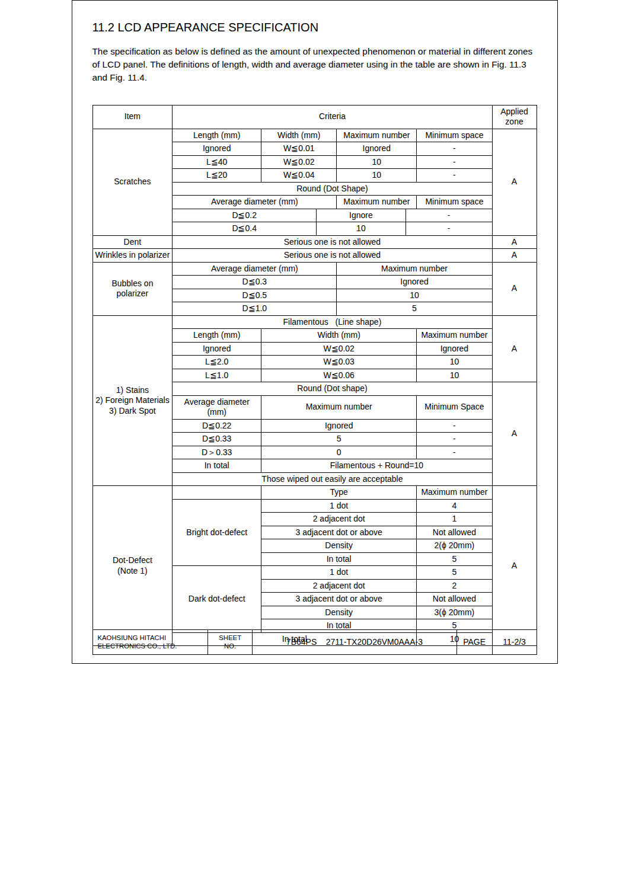11.2 LCD APPEARANCE SPECIFICATION
The specification as below is defined as the amount of unexpected phenomenon or material in different zones of LCD panel. The definitions of length, width and average diameter using in the table are shown in Fig. 11.3 and Fig. 11.4.
| Item | Criteria | Applied zone |
| --- | --- | --- |
| Scratches | Length (mm) | Width (mm) | Maximum number | Minimum space | A |
| Ignored | W≦0.01 | Ignored | - |
| L≦40 | W≦0.02 | 10 | - |
| L≦20 | W≦0.04 | 10 | - |
| Round (Dot Shape) |
| Average diameter (mm) | Maximum number | Minimum space |
| / D≦0.2 / Ignore / - / / D≦0.4 / 10 / - / |
| Dent | Serious one is not allowed | A |
| Wrinkles in polarizer | Serious one is not allowed | A |
| Bubbles on polarizer | Average diameter (mm) | Maximum number | A |
| D≦0.3 | Ignored |
| D≦0.5 | 10 |
| D≦1.0 | 5 |
| 1) Stains 2) Foreign Materials 3) Dark Spot | Filamentous (Line shape) | A |
| Length (mm) | Width (mm) | Maximum number |
| Ignored | W≦0.02 | Ignored |
| L≦2.0 | W≦0.03 | 10 |
| L≦1.0 | W≦0.06 | 10 |
| Round (Dot shape) | A |
| Average diameter (mm) | Maximum number | Minimum Space |
| D≦0.22 | Ignored | - |
| D≦0.33 | 5 | - |
| D＞0.33 | 0 | - |
| In total | Filamentous + Round=10 |
| Those wiped out easily are acceptable |
| Dot-Defect (Note 1) | | Type | Maximum number | A |
| Bright dot-defect | 1 dot | 4 |
| 2 adjacent dot | 1 |
| 3 adjacent dot or above | Not allowed |
| Density | 2(ϕ 20mm) |
| In total | 5 |
| Dark dot-defect | 1 dot | 5 |
| 2 adjacent dot | 2 |
| 3 adjacent dot or above | Not allowed |
| Density | 3(ϕ 20mm) |
| In total | 5 |
| In total | 10 |
| KAOHSIUNG HITACHI ELECTRONICS CO., LTD. | SHEET NO. | 7B64PS 2711-TX20D26VM0AAA-3 | PAGE | 11-2/3 |